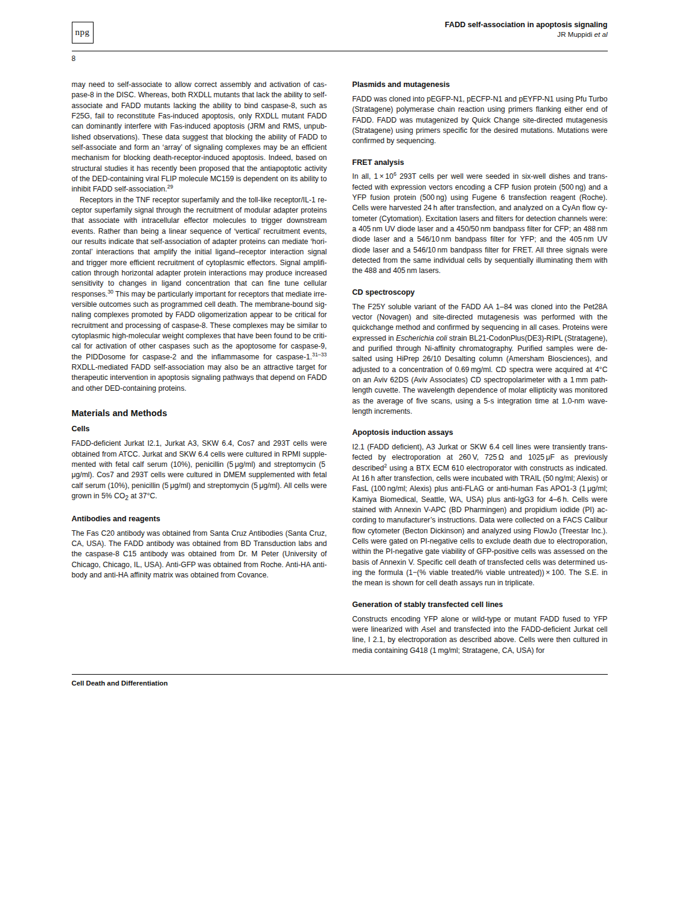npg
FADD self-association in apoptosis signaling
JR Muppidi et al
8
may need to self-associate to allow correct assembly and activation of caspase-8 in the DISC. Whereas, both RXDLL mutants that lack the ability to self-associate and FADD mutants lacking the ability to bind caspase-8, such as F25G, fail to reconstitute Fas-induced apoptosis, only RXDLL mutant FADD can dominantly interfere with Fas-induced apoptosis (JRM and RMS, unpublished observations). These data suggest that blocking the ability of FADD to self-associate and form an ‘array’ of signaling complexes may be an efficient mechanism for blocking death-receptor-induced apoptosis. Indeed, based on structural studies it has recently been proposed that the antiapoptotic activity of the DED-containing viral FLIP molecule MC159 is dependent on its ability to inhibit FADD self-association.29
Receptors in the TNF receptor superfamily and the toll-like receptor/IL-1 receptor superfamily signal through the recruitment of modular adapter proteins that associate with intracellular effector molecules to trigger downstream events. Rather than being a linear sequence of ‘vertical’ recruitment events, our results indicate that self-association of adapter proteins can mediate ‘horizontal’ interactions that amplify the initial ligand–receptor interaction signal and trigger more efficient recruitment of cytoplasmic effectors. Signal amplification through horizontal adapter protein interactions may produce increased sensitivity to changes in ligand concentration that can fine tune cellular responses.30 This may be particularly important for receptors that mediate irreversible outcomes such as programmed cell death. The membrane-bound signaling complexes promoted by FADD oligomerization appear to be critical for recruitment and processing of caspase-8. These complexes may be similar to cytoplasmic high-molecular weight complexes that have been found to be critical for activation of other caspases such as the apoptosome for caspase-9, the PIDDosome for caspase-2 and the inflammasome for caspase-1.31–33 RXDLL-mediated FADD self-association may also be an attractive target for therapeutic intervention in apoptosis signaling pathways that depend on FADD and other DED-containing proteins.
Materials and Methods
Cells
FADD-deficient Jurkat I2.1, Jurkat A3, SKW 6.4, Cos7 and 293T cells were obtained from ATCC. Jurkat and SKW 6.4 cells were cultured in RPMI supplemented with fetal calf serum (10%), penicillin (5 μg/ml) and streptomycin (5 μg/ml). Cos7 and 293T cells were cultured in DMEM supplemented with fetal calf serum (10%), penicillin (5 μg/ml) and streptomycin (5 μg/ml). All cells were grown in 5% CO2 at 37°C.
Antibodies and reagents
The Fas C20 antibody was obtained from Santa Cruz Antibodies (Santa Cruz, CA, USA). The FADD antibody was obtained from BD Transduction labs and the caspase-8 C15 antibody was obtained from Dr. M Peter (University of Chicago, Chicago, IL, USA). Anti-GFP was obtained from Roche. Anti-HA antibody and anti-HA affinity matrix was obtained from Covance.
Plasmids and mutagenesis
FADD was cloned into pEGFP-N1, pECFP-N1 and pEYFP-N1 using Pfu Turbo (Stratagene) polymerase chain reaction using primers flanking either end of FADD. FADD was mutagenized by Quick Change site-directed mutagenesis (Stratagene) using primers specific for the desired mutations. Mutations were confirmed by sequencing.
FRET analysis
In all, 1 × 106 293T cells per well were seeded in six-well dishes and transfected with expression vectors encoding a CFP fusion protein (500 ng) and a YFP fusion protein (500 ng) using Fugene 6 transfection reagent (Roche). Cells were harvested 24 h after transfection, and analyzed on a CyAn flow cytometer (Cytomation). Excitation lasers and filters for detection channels were: a 405 nm UV diode laser and a 450/50 nm bandpass filter for CFP; an 488 nm diode laser and a 546/10 nm bandpass filter for YFP; and the 405 nm UV diode laser and a 546/10 nm bandpass filter for FRET. All three signals were detected from the same individual cells by sequentially illuminating them with the 488 and 405 nm lasers.
CD spectroscopy
The F25Y soluble variant of the FADD AA 1–84 was cloned into the Pet28A vector (Novagen) and site-directed mutagenesis was performed with the quickchange method and confirmed by sequencing in all cases. Proteins were expressed in Escherichia coli strain BL21-CodonPlus(DE3)-RIPL (Stratagene), and purified through Ni-affinity chromatography. Purified samples were desalted using HiPrep 26/10 Desalting column (Amersham Biosciences), and adjusted to a concentration of 0.69 mg/ml. CD spectra were acquired at 4°C on an Aviv 62DS (Aviv Associates) CD spectropolarimeter with a 1 mm path-length cuvette. The wavelength dependence of molar ellipticity was monitored as the average of five scans, using a 5-s integration time at 1.0-nm wavelength increments.
Apoptosis induction assays
I2.1 (FADD deficient), A3 Jurkat or SKW 6.4 cell lines were transiently transfected by electroporation at 260 V, 725 Ω and 1025 μF as previously described2 using a BTX ECM 610 electroporator with constructs as indicated. At 16 h after transfection, cells were incubated with TRAIL (50 ng/ml; Alexis) or FasL (100 ng/ml; Alexis) plus anti-FLAG or anti-human Fas APO1-3 (1 μg/ml; Kamiya Biomedical, Seattle, WA, USA) plus anti-IgG3 for 4–6 h. Cells were stained with Annexin V-APC (BD Pharmingen) and propidium iodide (PI) according to manufacturer’s instructions. Data were collected on a FACS Calibur flow cytometer (Becton Dickinson) and analyzed using FlowJo (Treestar Inc.). Cells were gated on PI-negative cells to exclude death due to electroporation, within the PI-negative gate viability of GFP-positive cells was assessed on the basis of Annexin V. Specific cell death of transfected cells was determined using the formula (1−(% viable treated/% viable untreated)) × 100. The S.E. in the mean is shown for cell death assays run in triplicate.
Generation of stably transfected cell lines
Constructs encoding YFP alone or wild-type or mutant FADD fused to YFP were linearized with Ase I and transfected into the FADD-deficient Jurkat cell line, I 2.1, by electroporation as described above. Cells were then cultured in media containing G418 (1 mg/ml; Stratagene, CA, USA) for
Cell Death and Differentiation